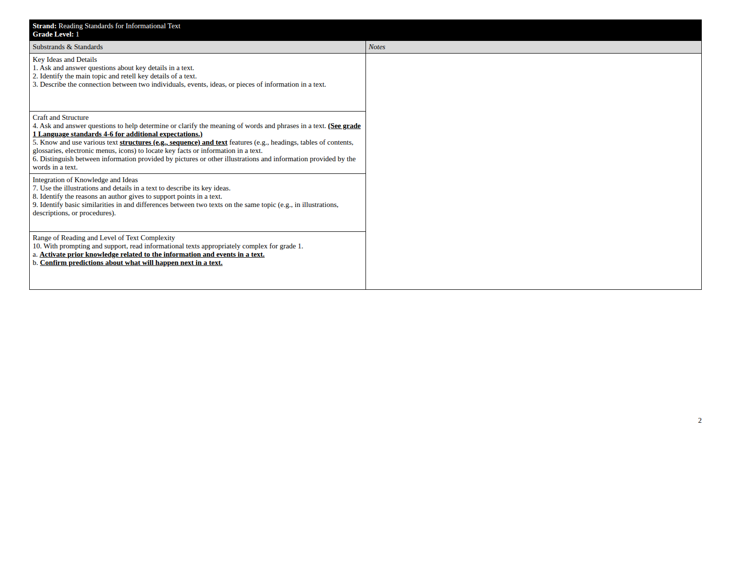| Strand: Reading Standards for Informational Text Grade Level: 1 |
| Substrands & Standards | Notes |
| Key Ideas and Details 1. Ask and answer questions about key details in a text. 2. Identify the main topic and retell key details of a text. 3. Describe the connection between two individuals, events, ideas, or pieces of information in a text. | |
| Craft and Structure 4. Ask and answer questions to help determine or clarify the meaning of words and phrases in a text. (See grade 1 Language standards 4-6 for additional expectations.) 5. Know and use various text structures (e.g., sequence) and text features (e.g., headings, tables of contents, glossaries, electronic menus, icons) to locate key facts or information in a text. 6. Distinguish between information provided by pictures or other illustrations and information provided by the words in a text. |
| Integration of Knowledge and Ideas 7. Use the illustrations and details in a text to describe its key ideas. 8. Identify the reasons an author gives to support points in a text. 9. Identify basic similarities in and differences between two texts on the same topic (e.g., in illustrations, descriptions, or procedures). |
| Range of Reading and Level of Text Complexity 10. With prompting and support, read informational texts appropriately complex for grade 1. a. Activate prior knowledge related to the information and events in a text. b. Confirm predictions about what will happen next in a text. |
2